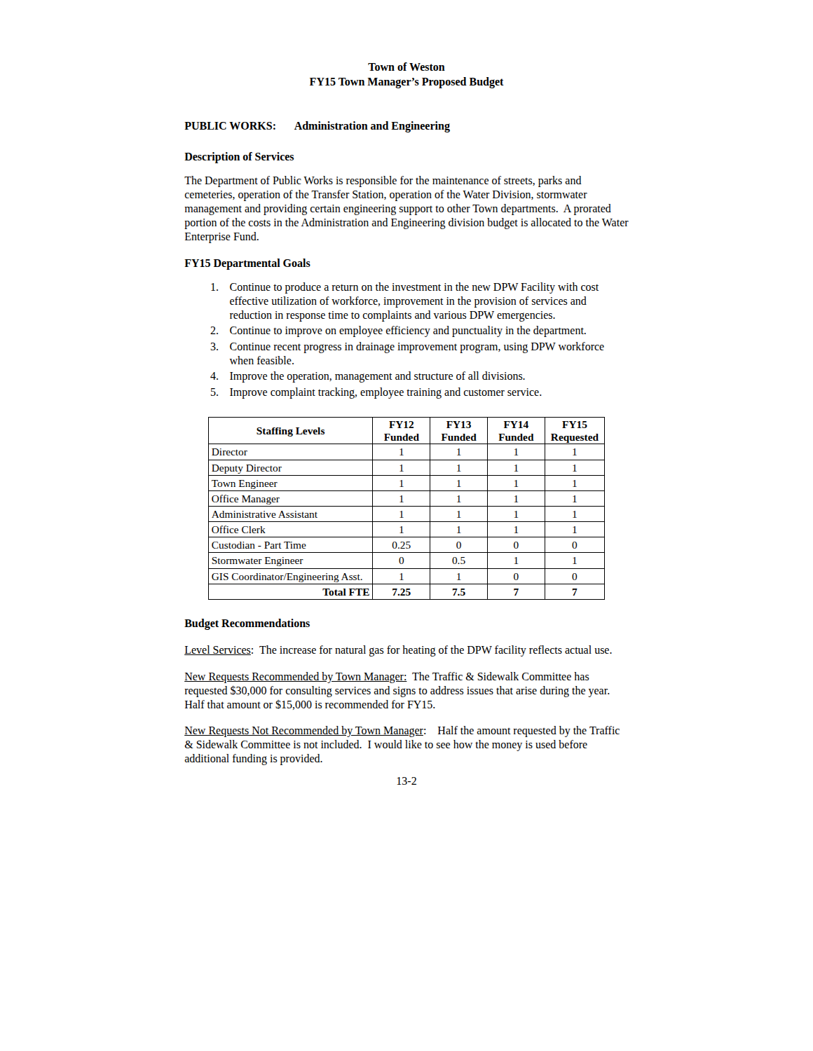Town of Weston
FY15 Town Manager’s Proposed Budget
PUBLIC WORKS: Administration and Engineering
Description of Services
The Department of Public Works is responsible for the maintenance of streets, parks and cemeteries, operation of the Transfer Station, operation of the Water Division, stormwater management and providing certain engineering support to other Town departments. A prorated portion of the costs in the Administration and Engineering division budget is allocated to the Water Enterprise Fund.
FY15 Departmental Goals
Continue to produce a return on the investment in the new DPW Facility with cost effective utilization of workforce, improvement in the provision of services and reduction in response time to complaints and various DPW emergencies.
Continue to improve on employee efficiency and punctuality in the department.
Continue recent progress in drainage improvement program, using DPW workforce when feasible.
Improve the operation, management and structure of all divisions.
Improve complaint tracking, employee training and customer service.
| Staffing Levels | FY12 Funded | FY13 Funded | FY14 Funded | FY15 Requested |
| --- | --- | --- | --- | --- |
| Director | 1 | 1 | 1 | 1 |
| Deputy Director | 1 | 1 | 1 | 1 |
| Town Engineer | 1 | 1 | 1 | 1 |
| Office Manager | 1 | 1 | 1 | 1 |
| Administrative Assistant | 1 | 1 | 1 | 1 |
| Office Clerk | 1 | 1 | 1 | 1 |
| Custodian - Part Time | 0.25 | 0 | 0 | 0 |
| Stormwater Engineer | 0 | 0.5 | 1 | 1 |
| GIS Coordinator/Engineering Asst. | 1 | 1 | 0 | 0 |
| Total FTE | 7.25 | 7.5 | 7 | 7 |
Budget Recommendations
Level Services: The increase for natural gas for heating of the DPW facility reflects actual use.
New Requests Recommended by Town Manager: The Traffic & Sidewalk Committee has requested $30,000 for consulting services and signs to address issues that arise during the year. Half that amount or $15,000 is recommended for FY15.
New Requests Not Recommended by Town Manager: Half the amount requested by the Traffic & Sidewalk Committee is not included. I would like to see how the money is used before additional funding is provided.
13-2